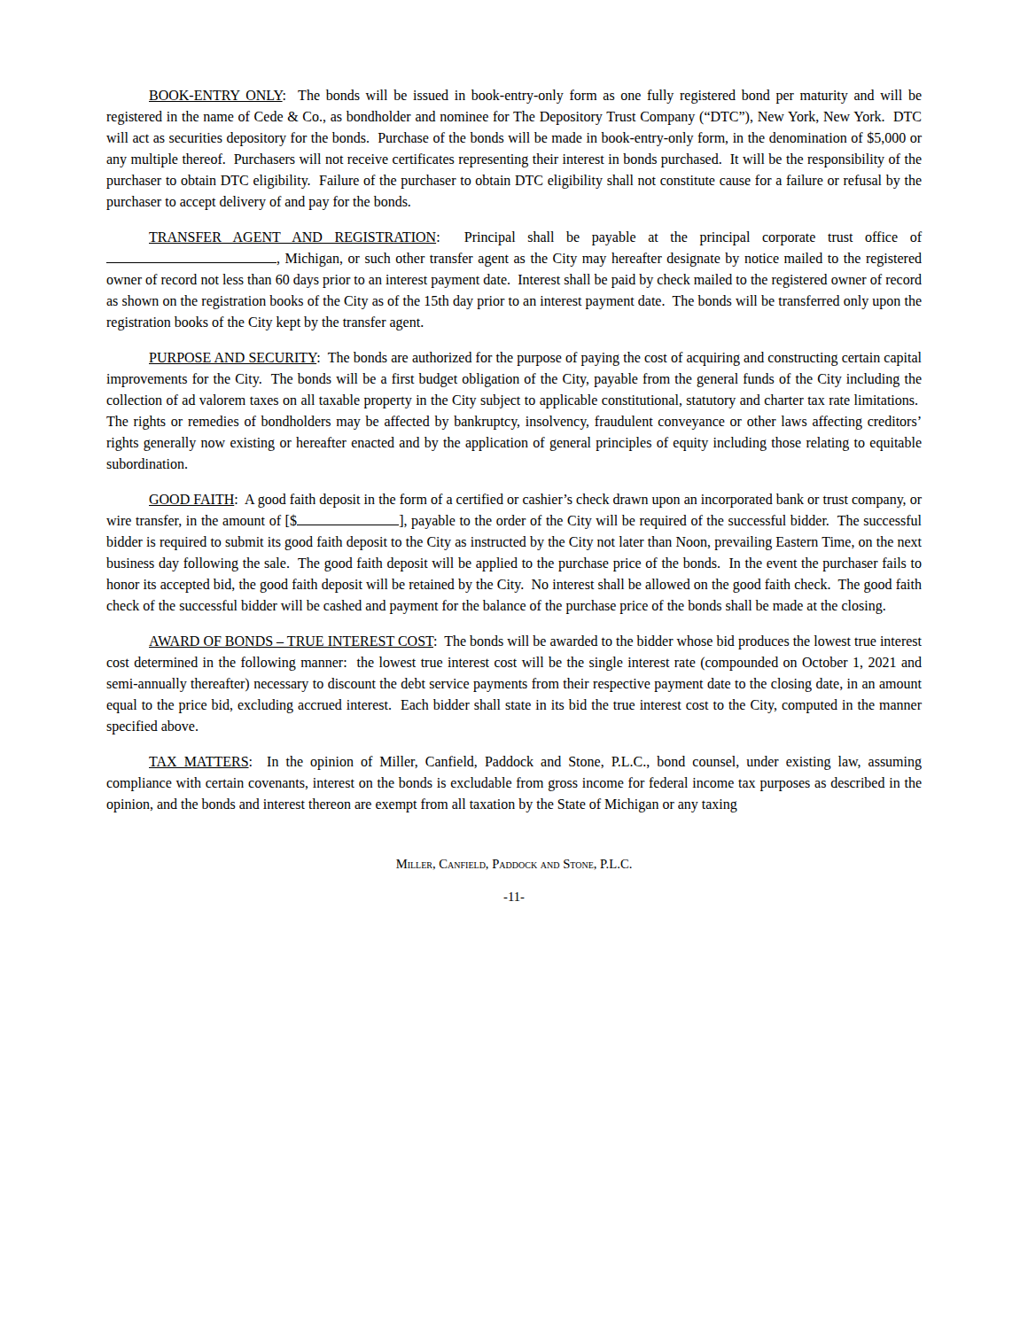BOOK-ENTRY ONLY: The bonds will be issued in book-entry-only form as one fully registered bond per maturity and will be registered in the name of Cede & Co., as bondholder and nominee for The Depository Trust Company (“DTC”), New York, New York. DTC will act as securities depository for the bonds. Purchase of the bonds will be made in book-entry-only form, in the denomination of $5,000 or any multiple thereof. Purchasers will not receive certificates representing their interest in bonds purchased. It will be the responsibility of the purchaser to obtain DTC eligibility. Failure of the purchaser to obtain DTC eligibility shall not constitute cause for a failure or refusal by the purchaser to accept delivery of and pay for the bonds.
TRANSFER AGENT AND REGISTRATION: Principal shall be payable at the principal corporate trust office of , Michigan, or such other transfer agent as the City may hereafter designate by notice mailed to the registered owner of record not less than 60 days prior to an interest payment date. Interest shall be paid by check mailed to the registered owner of record as shown on the registration books of the City as of the 15th day prior to an interest payment date. The bonds will be transferred only upon the registration books of the City kept by the transfer agent.
PURPOSE AND SECURITY: The bonds are authorized for the purpose of paying the cost of acquiring and constructing certain capital improvements for the City. The bonds will be a first budget obligation of the City, payable from the general funds of the City including the collection of ad valorem taxes on all taxable property in the City subject to applicable constitutional, statutory and charter tax rate limitations. The rights or remedies of bondholders may be affected by bankruptcy, insolvency, fraudulent conveyance or other laws affecting creditors’ rights generally now existing or hereafter enacted and by the application of general principles of equity including those relating to equitable subordination.
GOOD FAITH: A good faith deposit in the form of a certified or cashier’s check drawn upon an incorporated bank or trust company, or wire transfer, in the amount of [$ ], payable to the order of the City will be required of the successful bidder. The successful bidder is required to submit its good faith deposit to the City as instructed by the City not later than Noon, prevailing Eastern Time, on the next business day following the sale. The good faith deposit will be applied to the purchase price of the bonds. In the event the purchaser fails to honor its accepted bid, the good faith deposit will be retained by the City. No interest shall be allowed on the good faith check. The good faith check of the successful bidder will be cashed and payment for the balance of the purchase price of the bonds shall be made at the closing.
AWARD OF BONDS – TRUE INTEREST COST: The bonds will be awarded to the bidder whose bid produces the lowest true interest cost determined in the following manner: the lowest true interest cost will be the single interest rate (compounded on October 1, 2021 and semi-annually thereafter) necessary to discount the debt service payments from their respective payment date to the closing date, in an amount equal to the price bid, excluding accrued interest. Each bidder shall state in its bid the true interest cost to the City, computed in the manner specified above.
TAX MATTERS: In the opinion of Miller, Canfield, Paddock and Stone, P.L.C., bond counsel, under existing law, assuming compliance with certain covenants, interest on the bonds is excludable from gross income for federal income tax purposes as described in the opinion, and the bonds and interest thereon are exempt from all taxation by the State of Michigan or any taxing
Miller, Canfield, Paddock and Stone, P.L.C.
-11-